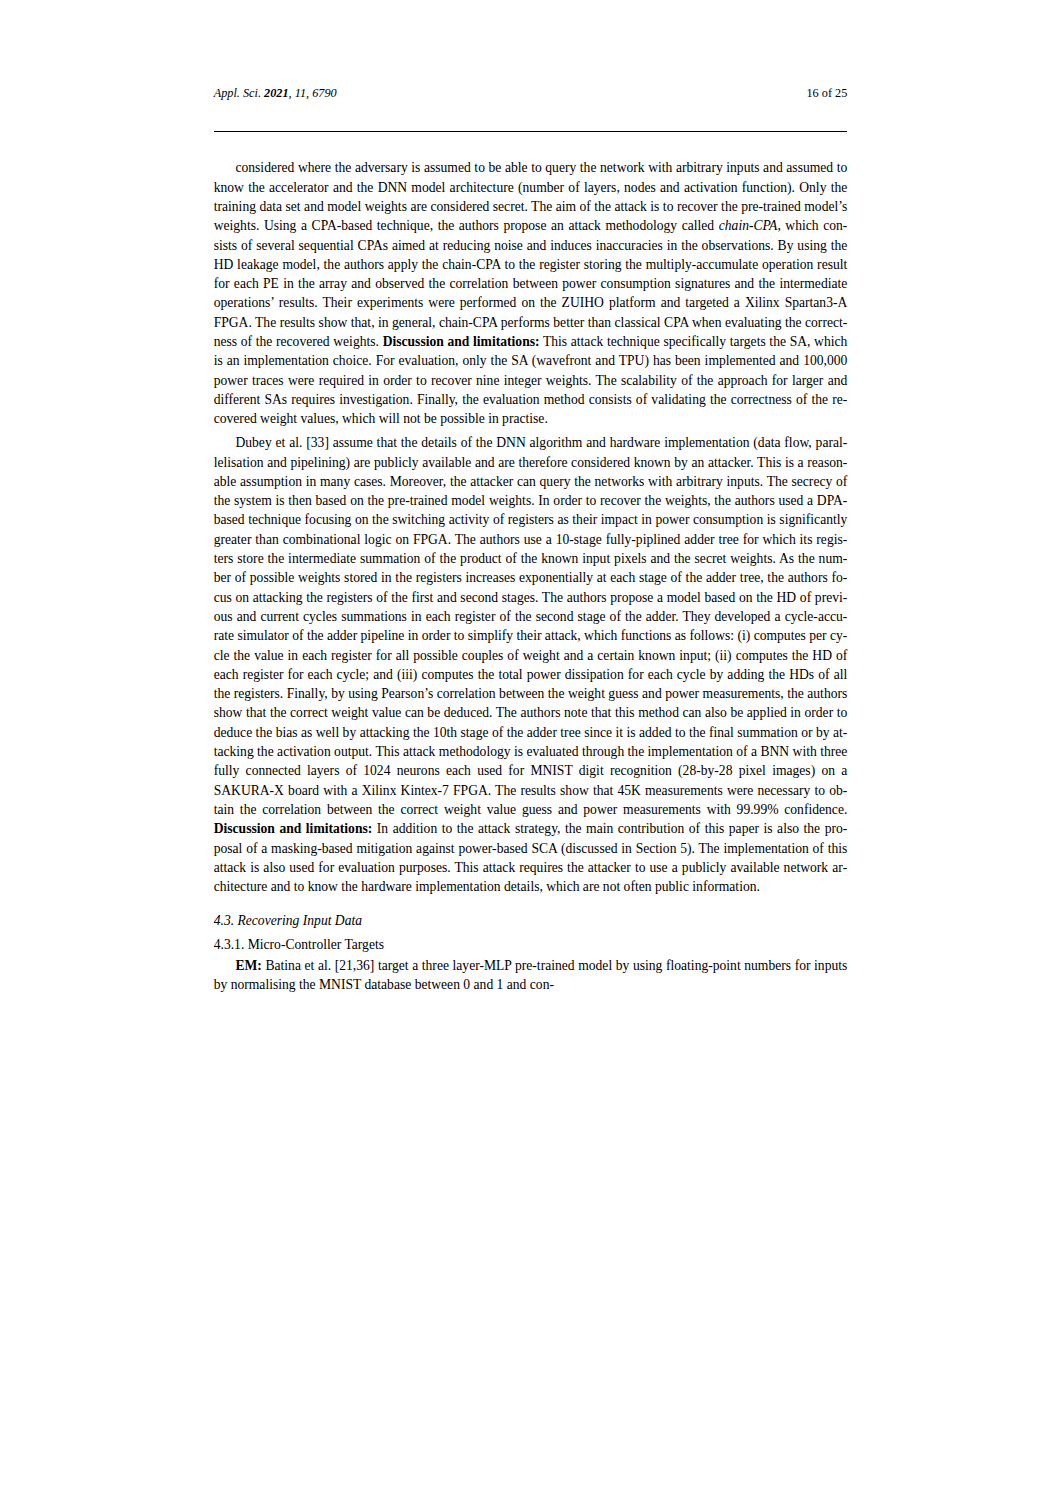Appl. Sci. 2021, 11, 6790
16 of 25
considered where the adversary is assumed to be able to query the network with arbitrary inputs and assumed to know the accelerator and the DNN model architecture (number of layers, nodes and activation function). Only the training data set and model weights are considered secret. The aim of the attack is to recover the pre-trained model’s weights. Using a CPA-based technique, the authors propose an attack methodology called chain-CPA, which consists of several sequential CPAs aimed at reducing noise and induces inaccuracies in the observations. By using the HD leakage model, the authors apply the chain-CPA to the register storing the multiply-accumulate operation result for each PE in the array and observed the correlation between power consumption signatures and the intermediate operations’ results. Their experiments were performed on the ZUIHO platform and targeted a Xilinx Spartan3-A FPGA. The results show that, in general, chain-CPA performs better than classical CPA when evaluating the correctness of the recovered weights. Discussion and limitations: This attack technique specifically targets the SA, which is an implementation choice. For evaluation, only the SA (wavefront and TPU) has been implemented and 100,000 power traces were required in order to recover nine integer weights. The scalability of the approach for larger and different SAs requires investigation. Finally, the evaluation method consists of validating the correctness of the recovered weight values, which will not be possible in practise.
Dubey et al. [33] assume that the details of the DNN algorithm and hardware implementation (data flow, parallelisation and pipelining) are publicly available and are therefore considered known by an attacker. This is a reasonable assumption in many cases. Moreover, the attacker can query the networks with arbitrary inputs. The secrecy of the system is then based on the pre-trained model weights. In order to recover the weights, the authors used a DPA-based technique focusing on the switching activity of registers as their impact in power consumption is significantly greater than combinational logic on FPGA. The authors use a 10-stage fully-piplined adder tree for which its registers store the intermediate summation of the product of the known input pixels and the secret weights. As the number of possible weights stored in the registers increases exponentially at each stage of the adder tree, the authors focus on attacking the registers of the first and second stages. The authors propose a model based on the HD of previous and current cycles summations in each register of the second stage of the adder. They developed a cycle-accurate simulator of the adder pipeline in order to simplify their attack, which functions as follows: (i) computes per cycle the value in each register for all possible couples of weight and a certain known input; (ii) computes the HD of each register for each cycle; and (iii) computes the total power dissipation for each cycle by adding the HDs of all the registers. Finally, by using Pearson’s correlation between the weight guess and power measurements, the authors show that the correct weight value can be deduced. The authors note that this method can also be applied in order to deduce the bias as well by attacking the 10th stage of the adder tree since it is added to the final summation or by attacking the activation output. This attack methodology is evaluated through the implementation of a BNN with three fully connected layers of 1024 neurons each used for MNIST digit recognition (28-by-28 pixel images) on a SAKURA-X board with a Xilinx Kintex-7 FPGA. The results show that 45K measurements were necessary to obtain the correlation between the correct weight value guess and power measurements with 99.99% confidence. Discussion and limitations: In addition to the attack strategy, the main contribution of this paper is also the proposal of a masking-based mitigation against power-based SCA (discussed in Section 5). The implementation of this attack is also used for evaluation purposes. This attack requires the attacker to use a publicly available network architecture and to know the hardware implementation details, which are not often public information.
4.3. Recovering Input Data
4.3.1. Micro-Controller Targets
EM: Batina et al. [21,36] target a three layer-MLP pre-trained model by using floating-point numbers for inputs by normalising the MNIST database between 0 and 1 and con-